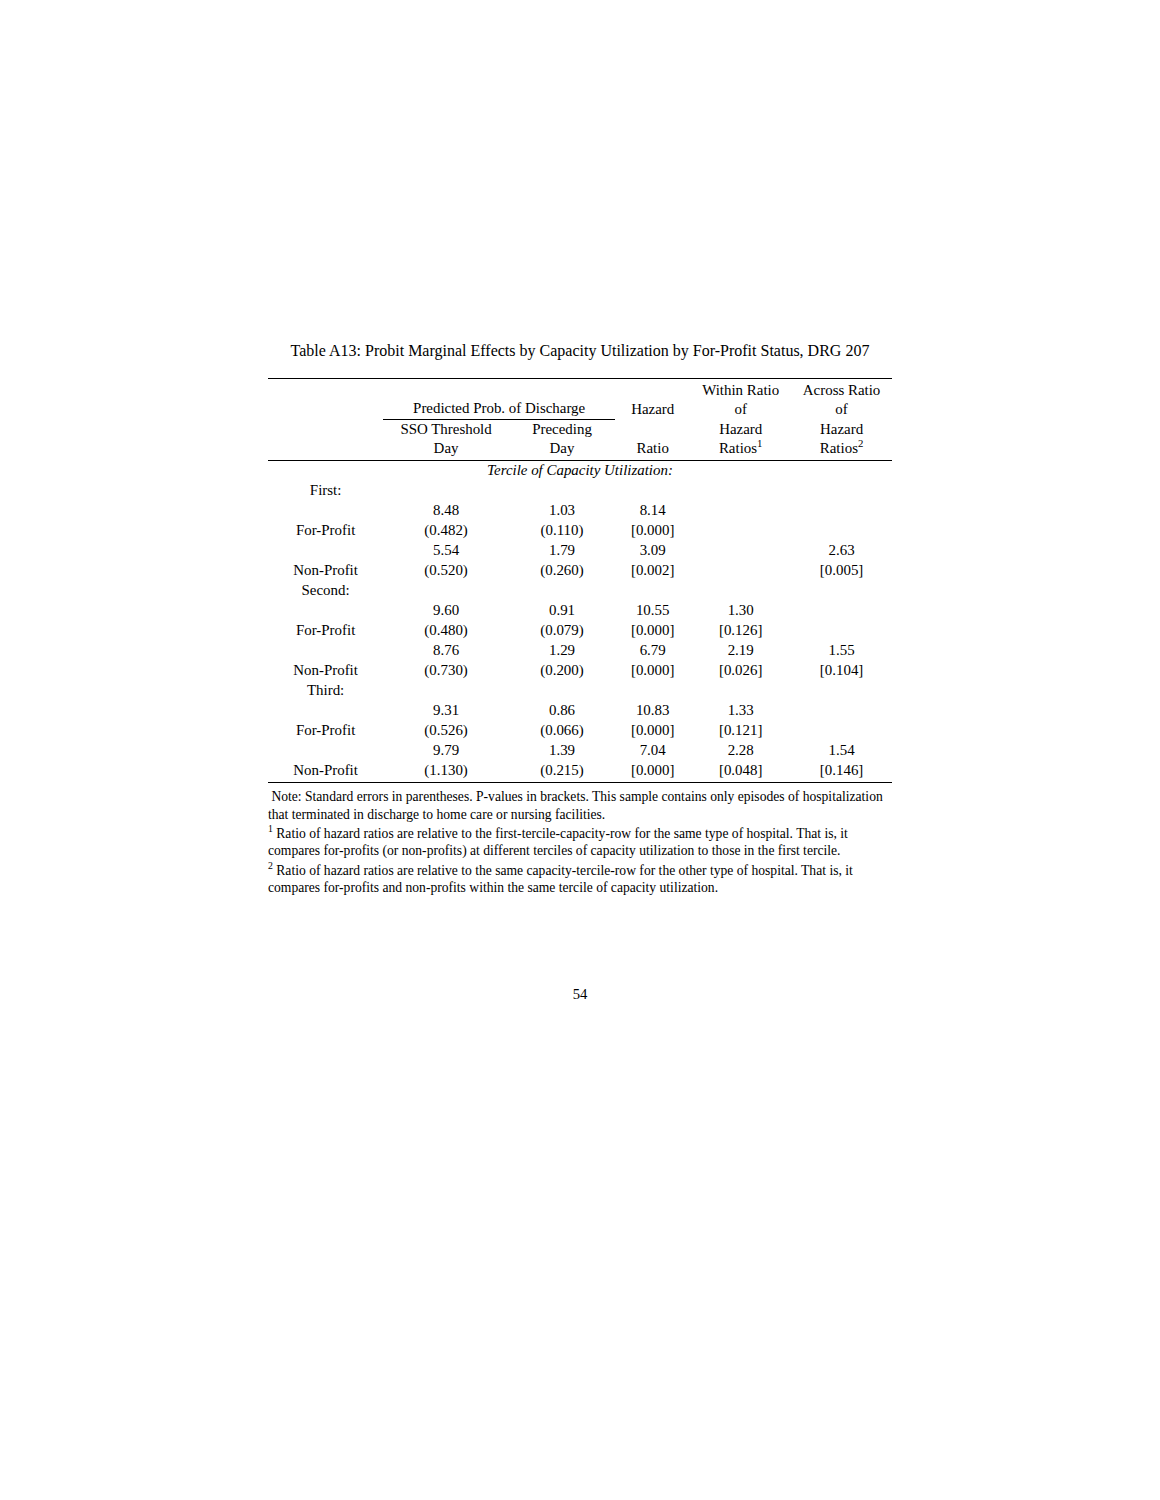Table A13: Probit Marginal Effects by Capacity Utilization by For-Profit Status, DRG 207
| | Predicted Prob. of Discharge | Hazard | Within Ratio of | Across Ratio of |
| | SSO Threshold Day | Preceding Day | Ratio | Hazard Ratios 1 | Hazard Ratios 2 |
| Tercile of Capacity Utilization: |
| First: | | | | | |
| For-Profit | 8.48 | 1.03 | 8.14 | | |
| (0.482) | (0.110) | [0.000] | | |
| Non-Profit | 5.54 | 1.79 | 3.09 | | 2.63 |
| (0.520) | (0.260) | [0.002] | | [0.005] |
| Second: | | | | | |
| For-Profit | 9.60 | 0.91 | 10.55 | 1.30 | |
| (0.480) | (0.079) | [0.000] | [0.126] | |
| Non-Profit | 8.76 | 1.29 | 6.79 | 2.19 | 1.55 |
| (0.730) | (0.200) | [0.000] | [0.026] | [0.104] |
| Third: | | | | | |
| For-Profit | 9.31 | 0.86 | 10.83 | 1.33 | |
| (0.526) | (0.066) | [0.000] | [0.121] | |
| Non-Profit | 9.79 | 1.39 | 7.04 | 2.28 | 1.54 |
| (1.130) | (0.215) | [0.000] | [0.048] | [0.146] |
Note: Standard errors in parentheses. P-values in brackets. This sample contains only episodes of hospitalization that terminated in discharge to home care or nursing facilities.
1 Ratio of hazard ratios are relative to the first-tercile-capacity-row for the same type of hospital. That is, it compares for-profits (or non-profits) at different terciles of capacity utilization to those in the first tercile.
2 Ratio of hazard ratios are relative to the same capacity-tercile-row for the other type of hospital. That is, it compares for-profits and non-profits within the same tercile of capacity utilization.
54